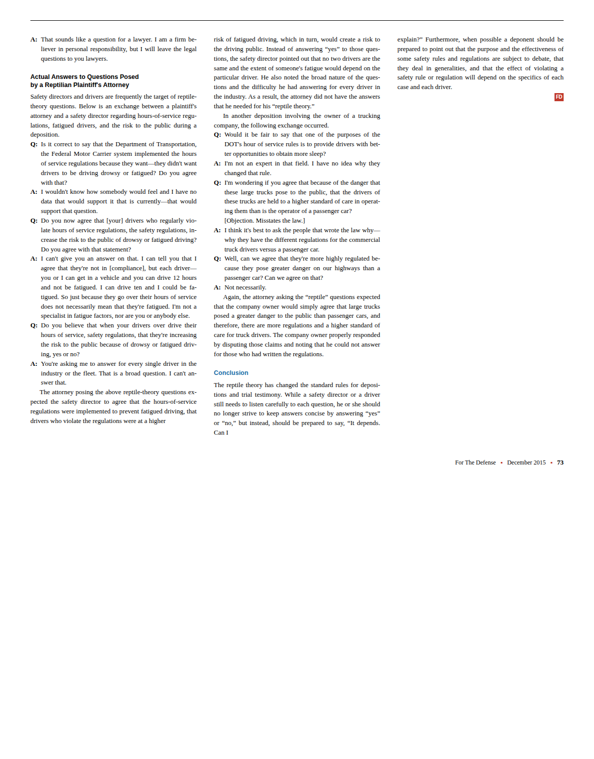A:
That sounds like a question for a lawyer. I am a firm believer in personal responsibility, but I will leave the legal questions to you lawyers.
Actual Answers to Questions Posed
by a Reptilian Plaintiff's Attorney
Safety directors and drivers are frequently the target of reptile-theory questions. Below is an exchange between a plaintiff's attorney and a safety director regarding hours-of-service regulations, fatigued drivers, and the risk to the public during a deposition.
Q:
Is it correct to say that the Department of Transportation, the Federal Motor Carrier system implemented the hours of service regulations because they want—they didn't want drivers to be driving drowsy or fatigued? Do you agree with that?
A:
I wouldn't know how somebody would feel and I have no data that would support it that is currently—that would support that question.
Q:
Do you now agree that [your] drivers who regularly violate hours of service regulations, the safety regulations, increase the risk to the public of drowsy or fatigued driving? Do you agree with that statement?
A:
I can't give you an answer on that. I can tell you that I agree that they're not in [compliance], but each driver—you or I can get in a vehicle and you can drive 12 hours and not be fatigued. I can drive ten and I could be fatigued. So just because they go over their hours of service does not necessarily mean that they're fatigued. I'm not a specialist in fatigue factors, nor are you or anybody else.
Q:
Do you believe that when your drivers over drive their hours of service, safety regulations, that they're increasing the risk to the public because of drowsy or fatigued driving, yes or no?
A:
You're asking me to answer for every single driver in the industry or the fleet. That is a broad question. I can't answer that.
The attorney posing the above reptile-theory questions expected the safety director to agree that the hours-of-service regulations were implemented to prevent fatigued driving, that drivers who violate the regulations were at a higher
risk of fatigued driving, which in turn, would create a risk to the driving public. Instead of answering “yes” to those questions, the safety director pointed out that no two drivers are the same and the extent of someone's fatigue would depend on the particular driver. He also noted the broad nature of the questions and the difficulty he had answering for every driver in the industry. As a result, the attorney did not have the answers that he needed for his “reptile theory.”
In another deposition involving the owner of a trucking company, the following exchange occurred.
Q:
Would it be fair to say that one of the purposes of the DOT's hour of service rules is to provide drivers with better opportunities to obtain more sleep?
A:
I'm not an expert in that field. I have no idea why they changed that rule.
Q:
I'm wondering if you agree that because of the danger that these large trucks pose to the public, that the drivers of these trucks are held to a higher standard of care in operating them than is the operator of a passenger car?
[Objection. Misstates the law.]
A:
I think it's best to ask the people that wrote the law why—why they have the different regulations for the commercial truck drivers versus a passenger car.
Q:
Well, can we agree that they're more highly regulated because they pose greater danger on our highways than a passenger car? Can we agree on that?
A:
Not necessarily.
Again, the attorney asking the “reptile” questions expected that the company owner would simply agree that large trucks posed a greater danger to the public than passenger cars, and therefore, there are more regulations and a higher standard of care for truck drivers. The company owner properly responded by disputing those claims and noting that he could not answer for those who had written the regulations.
Conclusion
The reptile theory has changed the standard rules for depositions and trial testimony. While a safety director or a driver still needs to listen carefully to each question, he or she should no longer strive to keep answers concise by answering “yes” or “no,” but instead, should be prepared to say, “It depends. Can I
explain?” Furthermore, when possible a deponent should be prepared to point out that the purpose and the effectiveness of some safety rules and regulations are subject to debate, that they deal in generalities, and that the effect of violating a safety rule or regulation will depend on the specifics of each case and each driver.
FD
For The Defense ▪ December 2015 ▪ 73